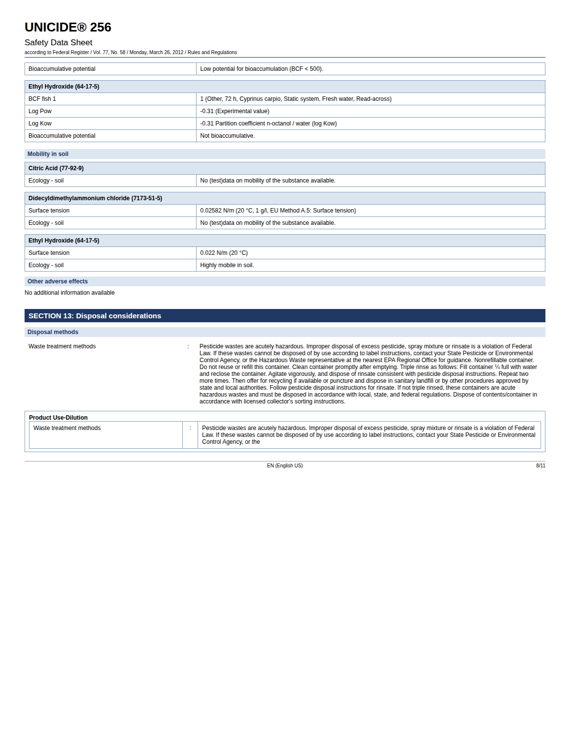UNICIDE® 256
Safety Data Sheet
according to Federal Register / Vol. 77, No. 58 / Monday, March 26, 2012 / Rules and Regulations
| Bioaccumulative potential | Low potential for bioaccumulation (BCF < 500). |
| Ethyl Hydroxide (64-17-5) |
| BCF fish 1 | 1 (Other, 72 h, Cyprinus carpio, Static system, Fresh water, Read-across) |
| Log Pow | -0.31 (Experimental value) |
| Log Kow | -0.31 Partition coefficient n-octanol / water (log Kow) |
| Bioaccumulative potential | Not bioaccumulative. |
Mobility in soil
| Citric Acid (77-92-9) |
| Ecology - soil | No (test)data on mobility of the substance available. |
| Didecyldimethylammonium chloride (7173-51-5) |
| Surface tension | 0.02582 N/m (20 °C, 1 g/l, EU Method A.5: Surface tension) |
| Ecology - soil | No (test)data on mobility of the substance available. |
| Ethyl Hydroxide (64-17-5) |
| Surface tension | 0.022 N/m (20 °C) |
| Ecology - soil | Highly mobile in soil. |
Other adverse effects
No additional information available
SECTION 13: Disposal considerations
Disposal methods
| Waste treatment methods | : | Pesticide wastes are acutely hazardous. Improper disposal of excess pesticide, spray mixture or rinsate is a violation of Federal Law. If these wastes cannot be disposed of by use according to label instructions, contact your State Pesticide or Environmental Control Agency, or the Hazardous Waste representative at the nearest EPA Regional Office for guidance. Nonrefillable container. Do not reuse or refill this container. Clean container promptly after emptying. Triple rinse as follows: Fill container ¼ full with water and reclose the container. Agitate vigorously, and dispose of rinsate consistent with pesticide disposal instructions. Repeat two more times. Then offer for recycling if available or puncture and dispose in sanitary landfill or by other procedures approved by state and local authorities. Follow pesticide disposal instructions for rinsate. If not triple rinsed, these containers are acute hazardous wastes and must be disposed in accordance with local, state, and federal regulations. Dispose of contents/container in accordance with licensed collector's sorting instructions. |
| Product Use-Dilution / Waste treatment methods / : / Pesticide wastes are acutely hazardous. Improper disposal of excess pesticide, spray mixture or rinsate is a violation of Federal Law. If these wastes cannot be disposed of by use according to label instructions, contact your State Pesticide or Environmental Control Agency, or the / |
EN (English US)
8/11